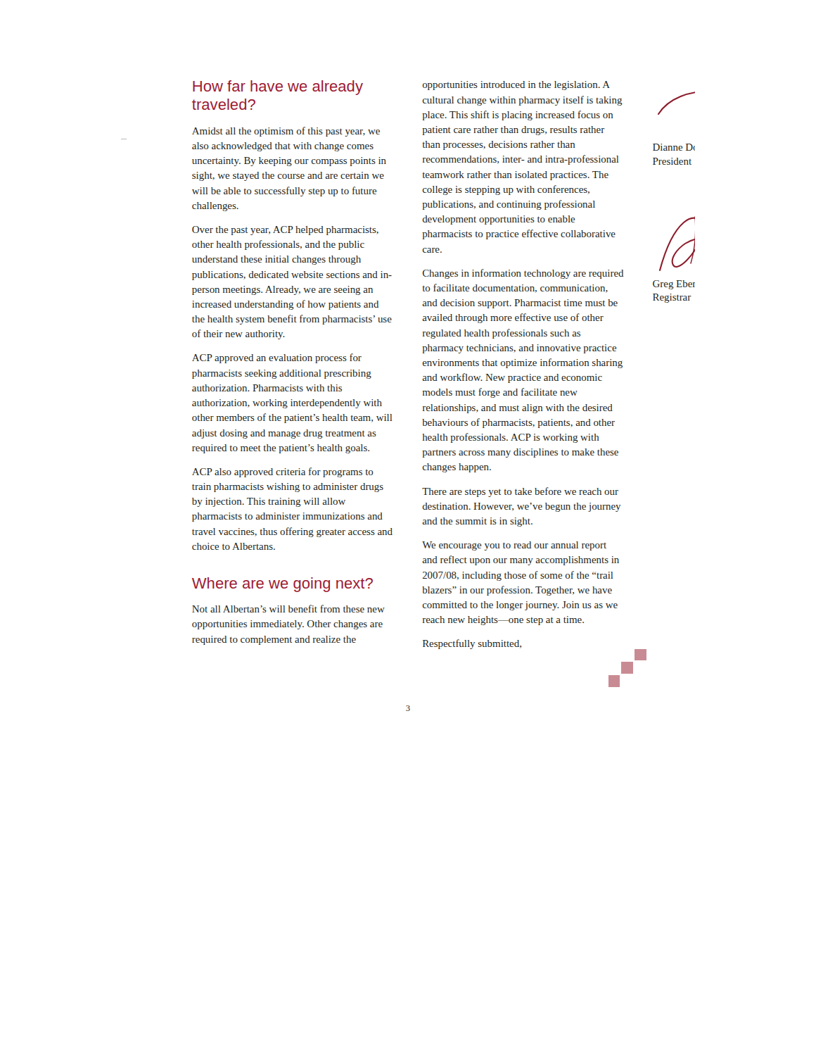How far have we already traveled?
Amidst all the optimism of this past year, we also acknowledged that with change comes uncertainty. By keeping our compass points in sight, we stayed the course and are certain we will be able to successfully step up to future challenges.
Over the past year, ACP helped pharmacists, other health professionals, and the public understand these initial changes through publications, dedicated website sections and in-person meetings. Already, we are seeing an increased understanding of how patients and the health system benefit from pharmacists’ use of their new authority.
ACP approved an evaluation process for pharmacists seeking additional prescribing authorization. Pharmacists with this authorization, working interdependently with other members of the patient’s health team, will adjust dosing and manage drug treatment as required to meet the patient’s health goals.
ACP also approved criteria for programs to train pharmacists wishing to administer drugs by injection. This training will allow pharmacists to administer immunizations and travel vaccines, thus offering greater access and choice to Albertans.
Where are we going next?
Not all Albertan’s will benefit from these new opportunities immediately. Other changes are required to complement and realize the opportunities introduced in the legislation. A cultural change within pharmacy itself is taking place. This shift is placing increased focus on patient care rather than drugs, results rather than processes, decisions rather than recommendations, inter- and intra-professional teamwork rather than isolated practices. The college is stepping up with conferences, publications, and continuing professional development opportunities to enable pharmacists to practice effective collaborative care.
Changes in information technology are required to facilitate documentation, communication, and decision support. Pharmacist time must be availed through more effective use of other regulated health professionals such as pharmacy technicians, and innovative practice environments that optimize information sharing and workflow. New practice and economic models must forge and facilitate new relationships, and must align with the desired behaviours of pharmacists, patients, and other health professionals. ACP is working with partners across many disciplines to make these changes happen.
There are steps yet to take before we reach our destination. However, we’ve begun the journey and the summit is in sight.
We encourage you to read our annual report and reflect upon our many accomplishments in 2007/08, including those of some of the “trail blazers” in our profession. Together, we have committed to the longer journey. Join us as we reach new heights—one step at a time.
Respectfully submitted,
Dianne Donnan
President
Greg Eberhart
Registrar
3